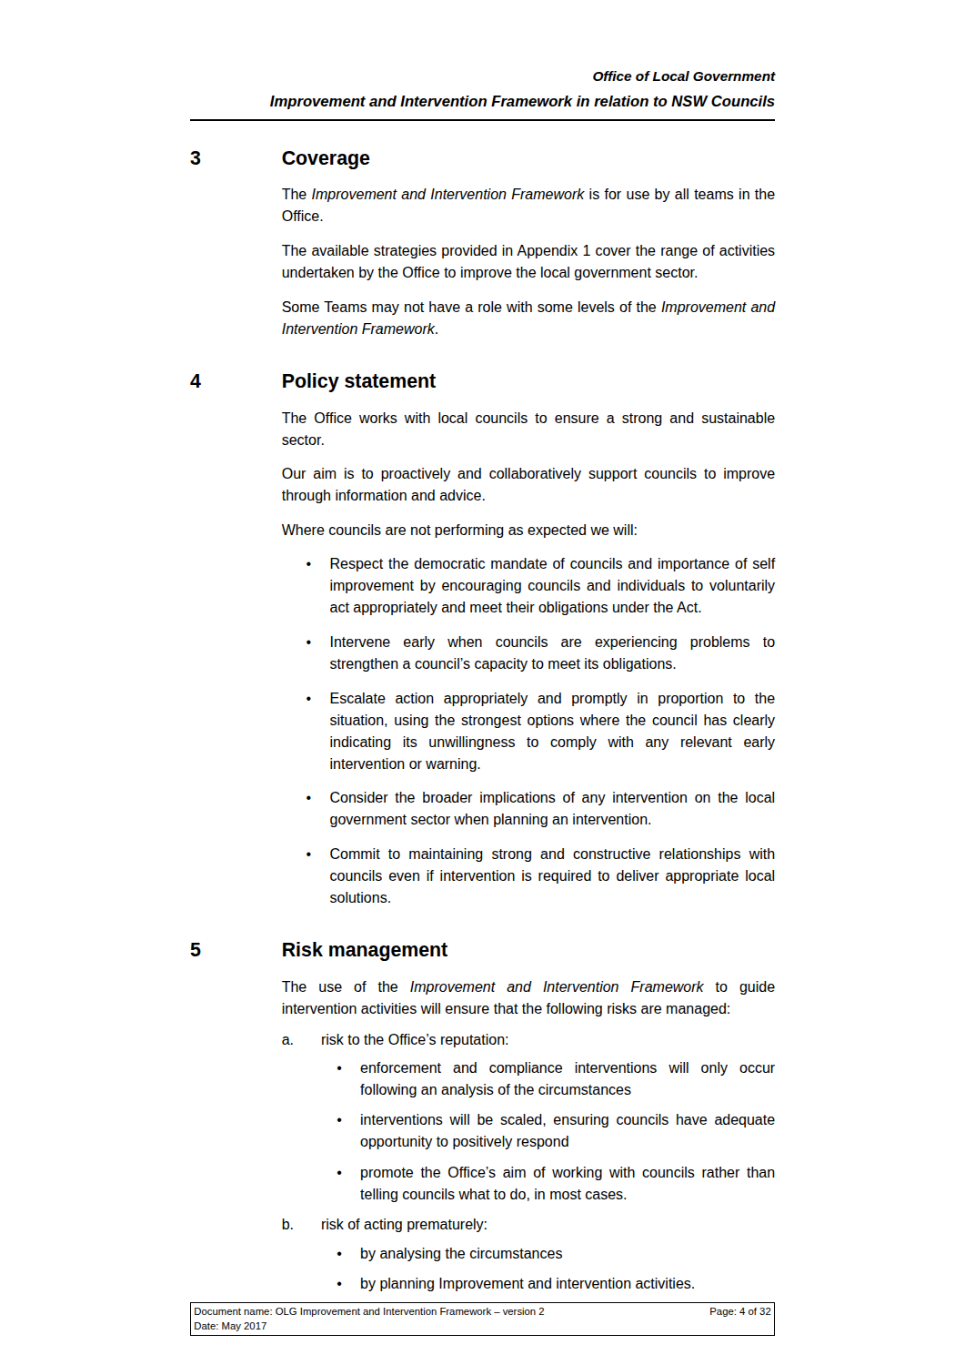Office of Local Government
Improvement and Intervention Framework in relation to NSW Councils
3 Coverage
The Improvement and Intervention Framework is for use by all teams in the Office.
The available strategies provided in Appendix 1 cover the range of activities undertaken by the Office to improve the local government sector.
Some Teams may not have a role with some levels of the Improvement and Intervention Framework.
4 Policy statement
The Office works with local councils to ensure a strong and sustainable sector.
Our aim is to proactively and collaboratively support councils to improve through information and advice.
Where councils are not performing as expected we will:
Respect the democratic mandate of councils and importance of self improvement by encouraging councils and individuals to voluntarily act appropriately and meet their obligations under the Act.
Intervene early when councils are experiencing problems to strengthen a council’s capacity to meet its obligations.
Escalate action appropriately and promptly in proportion to the situation, using the strongest options where the council has clearly indicating its unwillingness to comply with any relevant early intervention or warning.
Consider the broader implications of any intervention on the local government sector when planning an intervention.
Commit to maintaining strong and constructive relationships with councils even if intervention is required to deliver appropriate local solutions.
5 Risk management
The use of the Improvement and Intervention Framework to guide intervention activities will ensure that the following risks are managed:
risk to the Office’s reputation:
enforcement and compliance interventions will only occur following an analysis of the circumstances
interventions will be scaled, ensuring councils have adequate opportunity to positively respond
promote the Office’s aim of working with councils rather than telling councils what to do, in most cases.
risk of acting prematurely:
by analysing the circumstances
by planning Improvement and intervention activities.
Document name: OLG Improvement and Intervention Framework – version 2
Date: May 2017
Page: 4 of 32